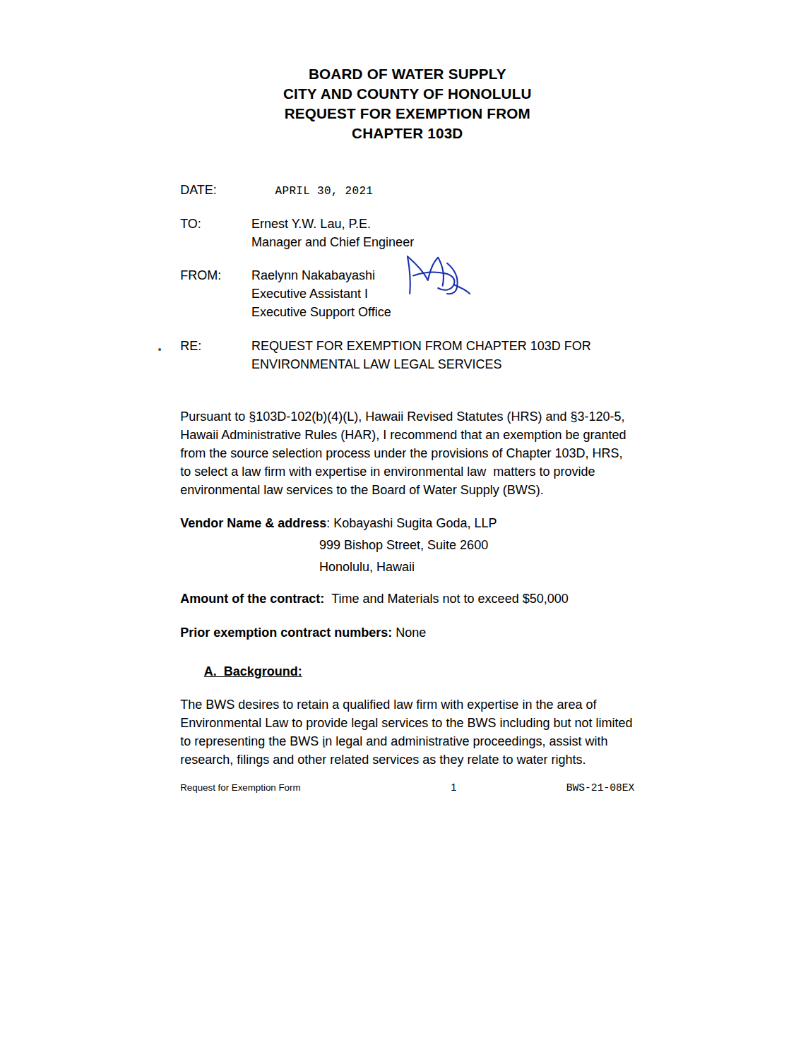BOARD OF WATER SUPPLY
CITY AND COUNTY OF HONOLULU
REQUEST FOR EXEMPTION FROM
CHAPTER 103D
| DATE: | APRIL 30, 2021 |
| TO: | Ernest Y.W. Lau, P.E. Manager and Chief Engineer |
| FROM: | Raelynn Nakabayashi Executive Assistant I Executive Support Office |
| RE: | REQUEST FOR EXEMPTION FROM CHAPTER 103D FOR ENVIRONMENTAL LAW LEGAL SERVICES |
Pursuant to §103D-102(b)(4)(L), Hawaii Revised Statutes (HRS) and §3-120-5, Hawaii Administrative Rules (HAR), I recommend that an exemption be granted from the source selection process under the provisions of Chapter 103D, HRS, to select a law firm with expertise in environmental law matters to provide environmental law services to the Board of Water Supply (BWS).
Vendor Name & address: Kobayashi Sugita Goda, LLP
999 Bishop Street, Suite 2600
Honolulu, Hawaii
Amount of the contract: Time and Materials not to exceed $50,000
Prior exemption contract numbers: None
A. Background:
The BWS desires to retain a qualified law firm with expertise in the area of Environmental Law to provide legal services to the BWS including but not limited to representing the BWS in legal and administrative proceedings, assist with research, filings and other related services as they relate to water rights.
•
•
Request for Exemption Form 1 BWS-21-08EX